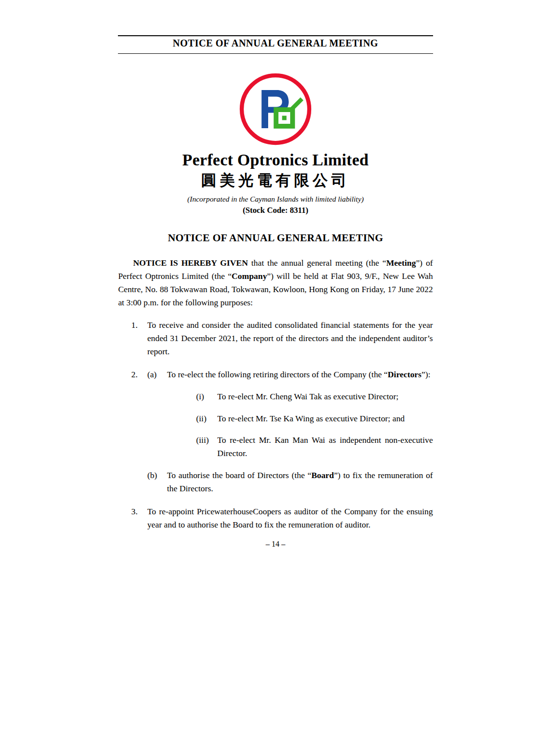NOTICE OF ANNUAL GENERAL MEETING
Perfect Optronics Limited
圓美光電有限公司
(Incorporated in the Cayman Islands with limited liability)
(Stock Code: 8311)
NOTICE OF ANNUAL GENERAL MEETING
NOTICE IS HEREBY GIVEN that the annual general meeting (the “Meeting”) of Perfect Optronics Limited (the “Company”) will be held at Flat 903, 9/F., New Lee Wah Centre, No. 88 Tokwawan Road, Tokwawan, Kowloon, Hong Kong on Friday, 17 June 2022 at 3:00 p.m. for the following purposes:
To receive and consider the audited consolidated financial statements for the year ended 31 December 2021, the report of the directors and the independent auditor’s report.
(a) To re-elect the following retiring directors of the Company (the “Directors”):
(i) To re-elect Mr. Cheng Wai Tak as executive Director;
(ii) To re-elect Mr. Tse Ka Wing as executive Director; and
(iii) To re-elect Mr. Kan Man Wai as independent non-executive Director.
(b) To authorise the board of Directors (the “Board”) to fix the remuneration of the Directors.
To re-appoint PricewaterhouseCoopers as auditor of the Company for the ensuing year and to authorise the Board to fix the remuneration of auditor.
– 14 –